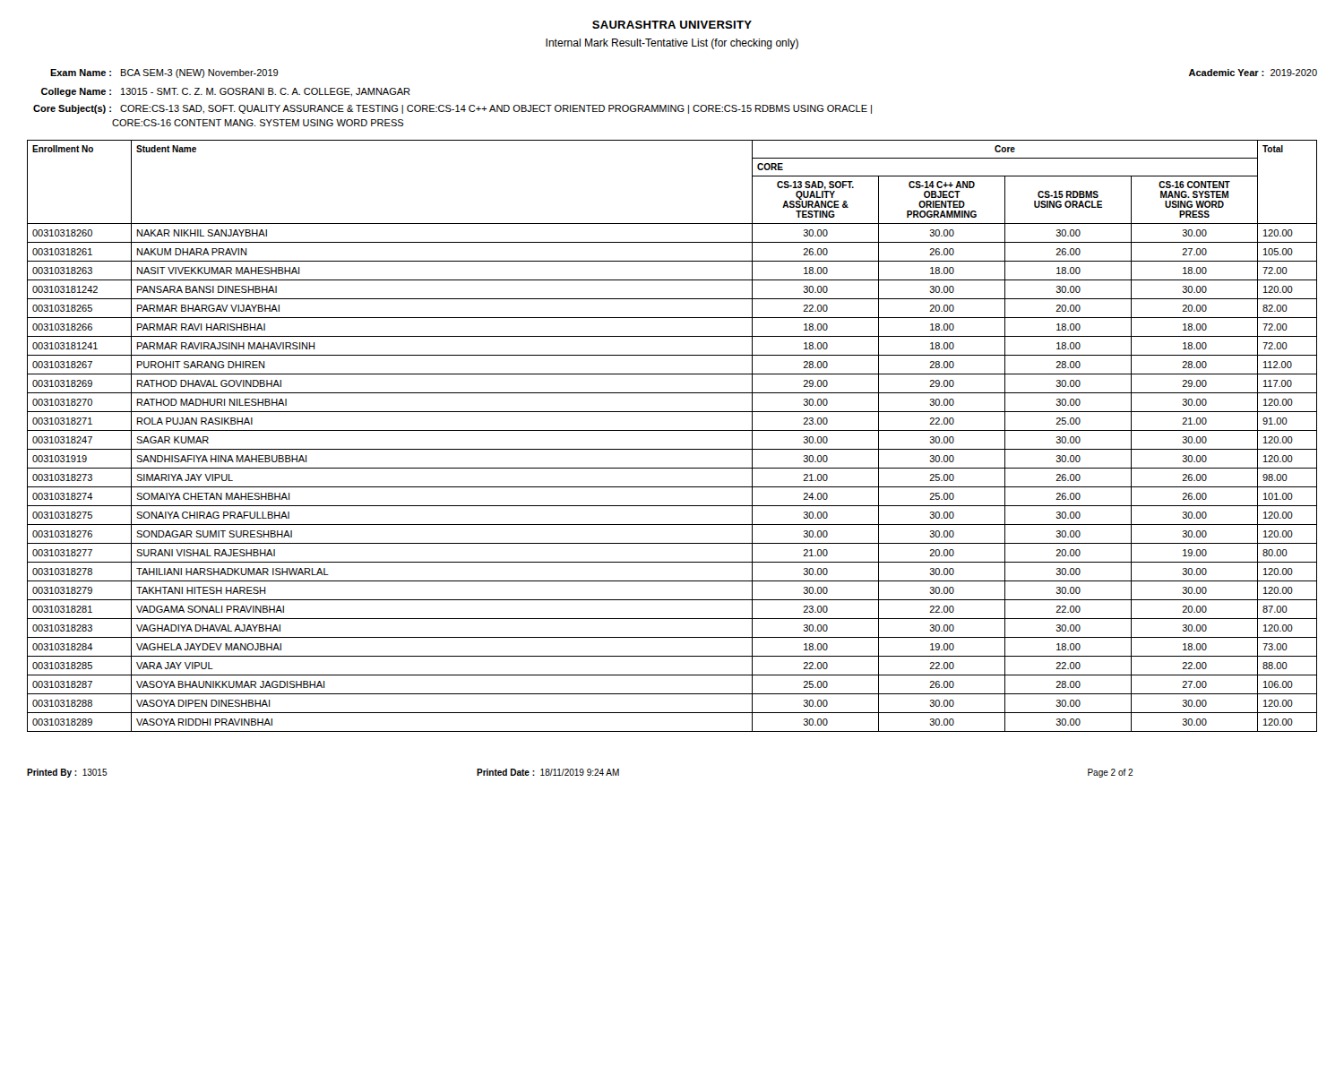SAURASHTRA UNIVERSITY
Internal Mark Result-Tentative List (for checking only)
Exam Name : BCA SEM-3 (NEW) November-2019
Academic Year : 2019-2020
College Name : 13015 - SMT. C. Z. M. GOSRANI B. C. A. COLLEGE, JAMNAGAR
Core Subject(s) : CORE:CS-13 SAD, SOFT. QUALITY ASSURANCE & TESTING | CORE:CS-14 C++ AND OBJECT ORIENTED PROGRAMMING | CORE:CS-15 RDBMS USING ORACLE |
CORE:CS-16 CONTENT MANG. SYSTEM USING WORD PRESS
| Enrollment No | Student Name | Core | Total |
| --- | --- | --- | --- |
| CORE |
| CS-13 SAD, SOFT. QUALITY ASSURANCE & TESTING | CS-14 C++ AND OBJECT ORIENTED PROGRAMMING | CS-15 RDBMS USING ORACLE | CS-16 CONTENT MANG. SYSTEM USING WORD PRESS |
| 00310318260 | NAKAR NIKHIL SANJAYBHAI | 30.00 | 30.00 | 30.00 | 30.00 | 120.00 |
| 00310318261 | NAKUM DHARA PRAVIN | 26.00 | 26.00 | 26.00 | 27.00 | 105.00 |
| 00310318263 | NASIT VIVEKKUMAR MAHESHBHAI | 18.00 | 18.00 | 18.00 | 18.00 | 72.00 |
| 003103181242 | PANSARA BANSI DINESHBHAI | 30.00 | 30.00 | 30.00 | 30.00 | 120.00 |
| 00310318265 | PARMAR BHARGAV VIJAYBHAI | 22.00 | 20.00 | 20.00 | 20.00 | 82.00 |
| 00310318266 | PARMAR RAVI HARISHBHAI | 18.00 | 18.00 | 18.00 | 18.00 | 72.00 |
| 003103181241 | PARMAR RAVIRAJSINH MAHAVIRSINH | 18.00 | 18.00 | 18.00 | 18.00 | 72.00 |
| 00310318267 | PUROHIT SARANG DHIREN | 28.00 | 28.00 | 28.00 | 28.00 | 112.00 |
| 00310318269 | RATHOD DHAVAL GOVINDBHAI | 29.00 | 29.00 | 30.00 | 29.00 | 117.00 |
| 00310318270 | RATHOD MADHURI NILESHBHAI | 30.00 | 30.00 | 30.00 | 30.00 | 120.00 |
| 00310318271 | ROLA PUJAN RASIKBHAI | 23.00 | 22.00 | 25.00 | 21.00 | 91.00 |
| 00310318247 | SAGAR KUMAR | 30.00 | 30.00 | 30.00 | 30.00 | 120.00 |
| 0031031919 | SANDHISAFIYA HINA MAHEBUBBHAI | 30.00 | 30.00 | 30.00 | 30.00 | 120.00 |
| 00310318273 | SIMARIYA JAY VIPUL | 21.00 | 25.00 | 26.00 | 26.00 | 98.00 |
| 00310318274 | SOMAIYA CHETAN MAHESHBHAI | 24.00 | 25.00 | 26.00 | 26.00 | 101.00 |
| 00310318275 | SONAIYA CHIRAG PRAFULLBHAI | 30.00 | 30.00 | 30.00 | 30.00 | 120.00 |
| 00310318276 | SONDAGAR SUMIT SURESHBHAI | 30.00 | 30.00 | 30.00 | 30.00 | 120.00 |
| 00310318277 | SURANI VISHAL RAJESHBHAI | 21.00 | 20.00 | 20.00 | 19.00 | 80.00 |
| 00310318278 | TAHILIANI HARSHADKUMAR ISHWARLAL | 30.00 | 30.00 | 30.00 | 30.00 | 120.00 |
| 00310318279 | TAKHTANI HITESH HARESH | 30.00 | 30.00 | 30.00 | 30.00 | 120.00 |
| 00310318281 | VADGAMA SONALI PRAVINBHAI | 23.00 | 22.00 | 22.00 | 20.00 | 87.00 |
| 00310318283 | VAGHADIYA DHAVAL AJAYBHAI | 30.00 | 30.00 | 30.00 | 30.00 | 120.00 |
| 00310318284 | VAGHELA JAYDEV MANOJBHAI | 18.00 | 19.00 | 18.00 | 18.00 | 73.00 |
| 00310318285 | VARA JAY VIPUL | 22.00 | 22.00 | 22.00 | 22.00 | 88.00 |
| 00310318287 | VASOYA BHAUNIKKUMAR JAGDISHBHAI | 25.00 | 26.00 | 28.00 | 27.00 | 106.00 |
| 00310318288 | VASOYA DIPEN DINESHBHAI | 30.00 | 30.00 | 30.00 | 30.00 | 120.00 |
| 00310318289 | VASOYA RIDDHI PRAVINBHAI | 30.00 | 30.00 | 30.00 | 30.00 | 120.00 |
Printed By : 13015
Printed Date : 18/11/2019 9:24 AM
Page 2 of 2